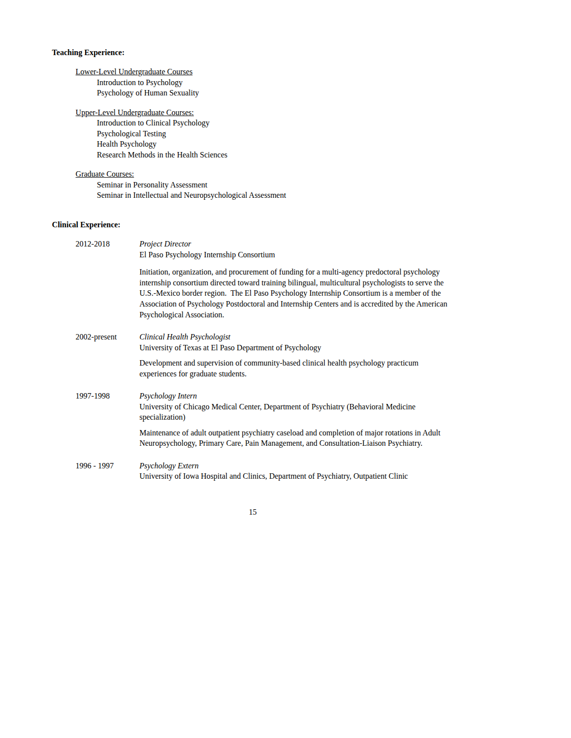Teaching Experience:
Lower-Level Undergraduate Courses
Introduction to Psychology
Psychology of Human Sexuality
Upper-Level Undergraduate Courses:
Introduction to Clinical Psychology
Psychological Testing
Health Psychology
Research Methods in the Health Sciences
Graduate Courses:
Seminar in Personality Assessment
Seminar in Intellectual and Neuropsychological Assessment
Clinical Experience:
2012-2018
Project Director
El Paso Psychology Internship Consortium
Initiation, organization, and procurement of funding for a multi-agency predoctoral psychology internship consortium directed toward training bilingual, multicultural psychologists to serve the U.S.-Mexico border region. The El Paso Psychology Internship Consortium is a member of the Association of Psychology Postdoctoral and Internship Centers and is accredited by the American Psychological Association.
2002-present
Clinical Health Psychologist
University of Texas at El Paso Department of Psychology
Development and supervision of community-based clinical health psychology practicum experiences for graduate students.
1997-1998
Psychology Intern
University of Chicago Medical Center, Department of Psychiatry (Behavioral Medicine specialization)
Maintenance of adult outpatient psychiatry caseload and completion of major rotations in Adult Neuropsychology, Primary Care, Pain Management, and Consultation-Liaison Psychiatry.
1996 - 1997
Psychology Extern
University of Iowa Hospital and Clinics, Department of Psychiatry, Outpatient Clinic
15